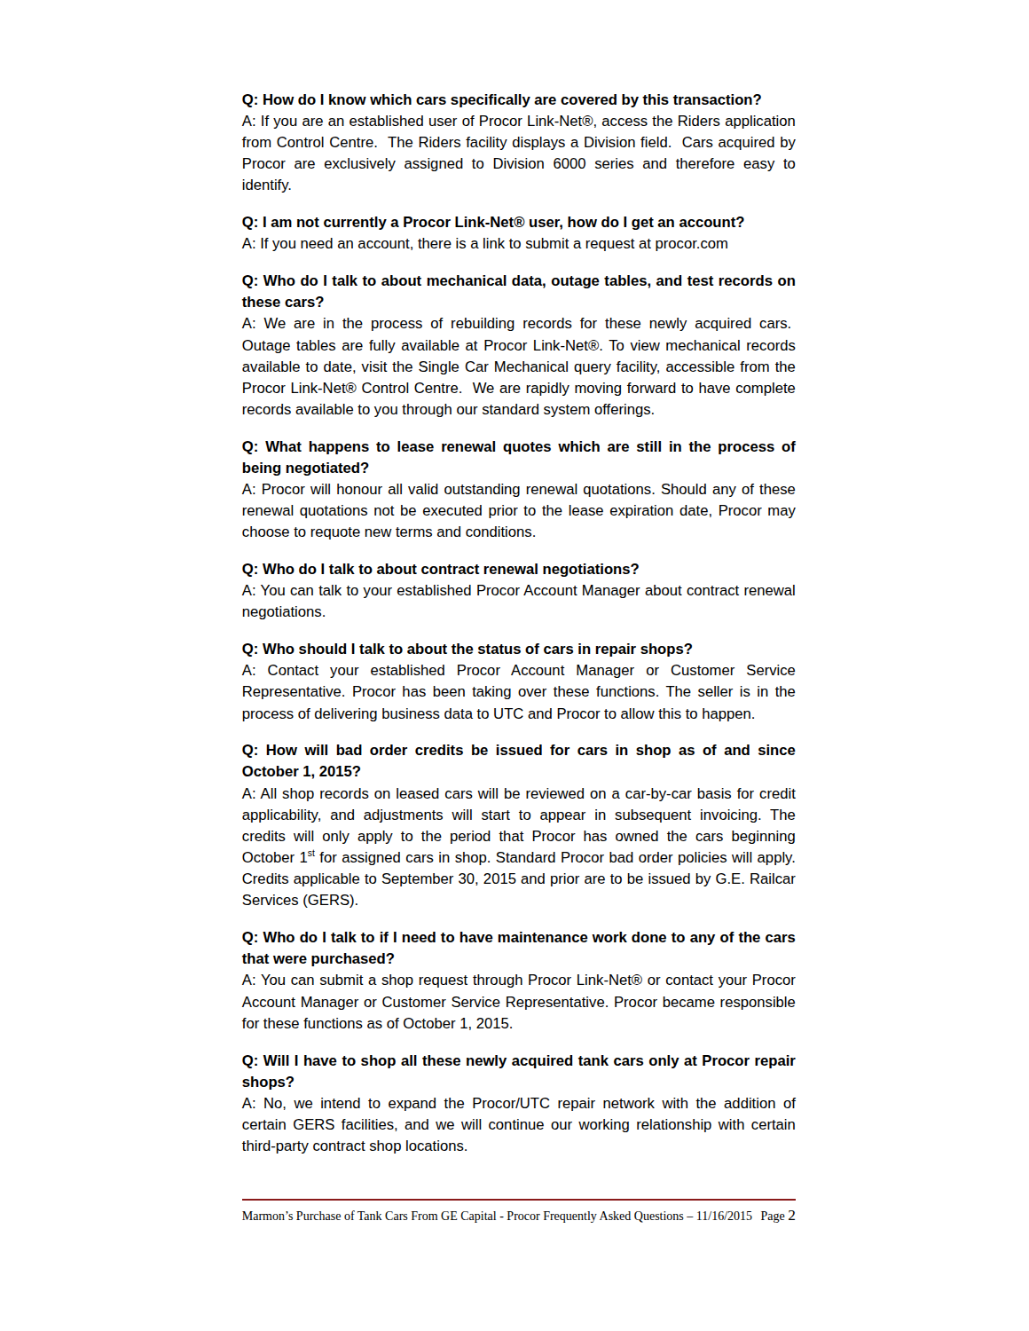Q: How do I know which cars specifically are covered by this transaction?
A: If you are an established user of Procor Link-Net®, access the Riders application from Control Centre. The Riders facility displays a Division field. Cars acquired by Procor are exclusively assigned to Division 6000 series and therefore easy to identify.
Q: I am not currently a Procor Link-Net® user, how do I get an account?
A: If you need an account, there is a link to submit a request at procor.com
Q: Who do I talk to about mechanical data, outage tables, and test records on these cars?
A: We are in the process of rebuilding records for these newly acquired cars. Outage tables are fully available at Procor Link-Net®. To view mechanical records available to date, visit the Single Car Mechanical query facility, accessible from the Procor Link-Net® Control Centre. We are rapidly moving forward to have complete records available to you through our standard system offerings.
Q: What happens to lease renewal quotes which are still in the process of being negotiated?
A: Procor will honour all valid outstanding renewal quotations. Should any of these renewal quotations not be executed prior to the lease expiration date, Procor may choose to requote new terms and conditions.
Q: Who do I talk to about contract renewal negotiations?
A: You can talk to your established Procor Account Manager about contract renewal negotiations.
Q: Who should I talk to about the status of cars in repair shops?
A: Contact your established Procor Account Manager or Customer Service Representative. Procor has been taking over these functions. The seller is in the process of delivering business data to UTC and Procor to allow this to happen.
Q: How will bad order credits be issued for cars in shop as of and since October 1, 2015?
A: All shop records on leased cars will be reviewed on a car-by-car basis for credit applicability, and adjustments will start to appear in subsequent invoicing. The credits will only apply to the period that Procor has owned the cars beginning October 1st for assigned cars in shop. Standard Procor bad order policies will apply. Credits applicable to September 30, 2015 and prior are to be issued by G.E. Railcar Services (GERS).
Q: Who do I talk to if I need to have maintenance work done to any of the cars that were purchased?
A: You can submit a shop request through Procor Link-Net® or contact your Procor Account Manager or Customer Service Representative. Procor became responsible for these functions as of October 1, 2015.
Q: Will I have to shop all these newly acquired tank cars only at Procor repair shops?
A: No, we intend to expand the Procor/UTC repair network with the addition of certain GERS facilities, and we will continue our working relationship with certain third-party contract shop locations.
Marmon’s Purchase of Tank Cars From GE Capital - Procor Frequently Asked Questions – 11/16/2015 Page 2